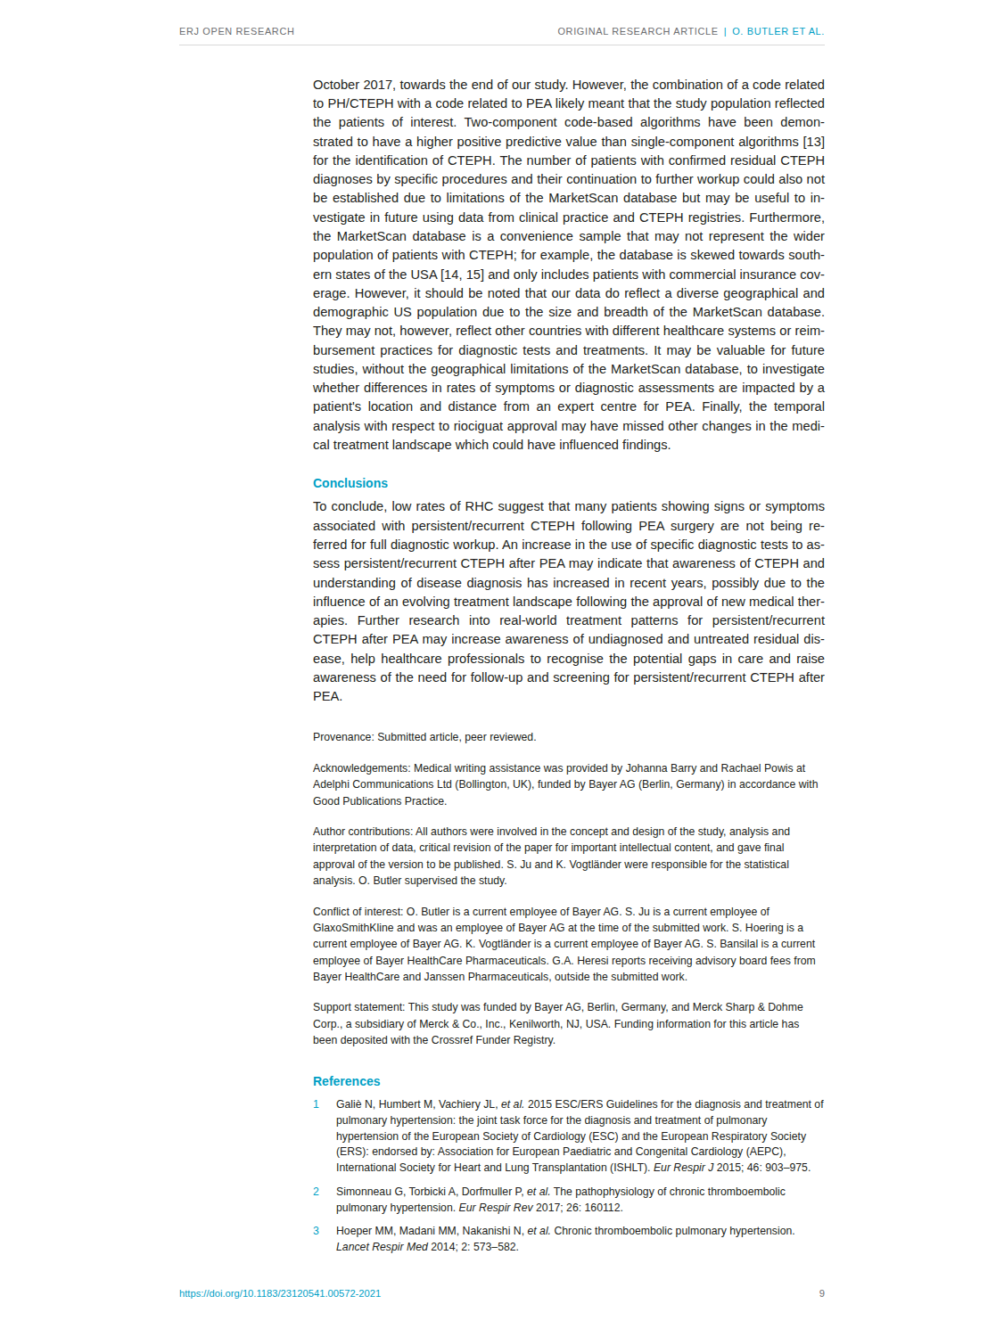ERJ Open Research
Original Research Article|O. Butler et al.
October 2017, towards the end of our study. However, the combination of a code related to PH/CTEPH with a code related to PEA likely meant that the study population reflected the patients of interest. Two-component code-based algorithms have been demonstrated to have a higher positive predictive value than single-component algorithms [13] for the identification of CTEPH. The number of patients with confirmed residual CTEPH diagnoses by specific procedures and their continuation to further workup could also not be established due to limitations of the MarketScan database but may be useful to investigate in future using data from clinical practice and CTEPH registries. Furthermore, the MarketScan database is a convenience sample that may not represent the wider population of patients with CTEPH; for example, the database is skewed towards southern states of the USA [14, 15] and only includes patients with commercial insurance coverage. However, it should be noted that our data do reflect a diverse geographical and demographic US population due to the size and breadth of the MarketScan database. They may not, however, reflect other countries with different healthcare systems or reimbursement practices for diagnostic tests and treatments. It may be valuable for future studies, without the geographical limitations of the MarketScan database, to investigate whether differences in rates of symptoms or diagnostic assessments are impacted by a patient's location and distance from an expert centre for PEA. Finally, the temporal analysis with respect to riociguat approval may have missed other changes in the medical treatment landscape which could have influenced findings.
Conclusions
To conclude, low rates of RHC suggest that many patients showing signs or symptoms associated with persistent/recurrent CTEPH following PEA surgery are not being referred for full diagnostic workup. An increase in the use of specific diagnostic tests to assess persistent/recurrent CTEPH after PEA may indicate that awareness of CTEPH and understanding of disease diagnosis has increased in recent years, possibly due to the influence of an evolving treatment landscape following the approval of new medical therapies. Further research into real-world treatment patterns for persistent/recurrent CTEPH after PEA may increase awareness of undiagnosed and untreated residual disease, help healthcare professionals to recognise the potential gaps in care and raise awareness of the need for follow-up and screening for persistent/recurrent CTEPH after PEA.
Provenance: Submitted article, peer reviewed.
Acknowledgements: Medical writing assistance was provided by Johanna Barry and Rachael Powis at Adelphi Communications Ltd (Bollington, UK), funded by Bayer AG (Berlin, Germany) in accordance with Good Publications Practice.
Author contributions: All authors were involved in the concept and design of the study, analysis and interpretation of data, critical revision of the paper for important intellectual content, and gave final approval of the version to be published. S. Ju and K. Vogtländer were responsible for the statistical analysis. O. Butler supervised the study.
Conflict of interest: O. Butler is a current employee of Bayer AG. S. Ju is a current employee of GlaxoSmithKline and was an employee of Bayer AG at the time of the submitted work. S. Hoering is a current employee of Bayer AG. K. Vogtländer is a current employee of Bayer AG. S. Bansilal is a current employee of Bayer HealthCare Pharmaceuticals. G.A. Heresi reports receiving advisory board fees from Bayer HealthCare and Janssen Pharmaceuticals, outside the submitted work.
Support statement: This study was funded by Bayer AG, Berlin, Germany, and Merck Sharp & Dohme Corp., a subsidiary of Merck & Co., Inc., Kenilworth, NJ, USA. Funding information for this article has been deposited with the Crossref Funder Registry.
References
Galiè N, Humbert M, Vachiery JL, et al. 2015 ESC/ERS Guidelines for the diagnosis and treatment of pulmonary hypertension: the joint task force for the diagnosis and treatment of pulmonary hypertension of the European Society of Cardiology (ESC) and the European Respiratory Society (ERS): endorsed by: Association for European Paediatric and Congenital Cardiology (AEPC), International Society for Heart and Lung Transplantation (ISHLT). Eur Respir J 2015; 46: 903–975.
Simonneau G, Torbicki A, Dorfmuller P, et al. The pathophysiology of chronic thromboembolic pulmonary hypertension. Eur Respir Rev 2017; 26: 160112.
Hoeper MM, Madani MM, Nakanishi N, et al. Chronic thromboembolic pulmonary hypertension. Lancet Respir Med 2014; 2: 573–582.
https://doi.org/10.1183/23120541.00572-2021
9